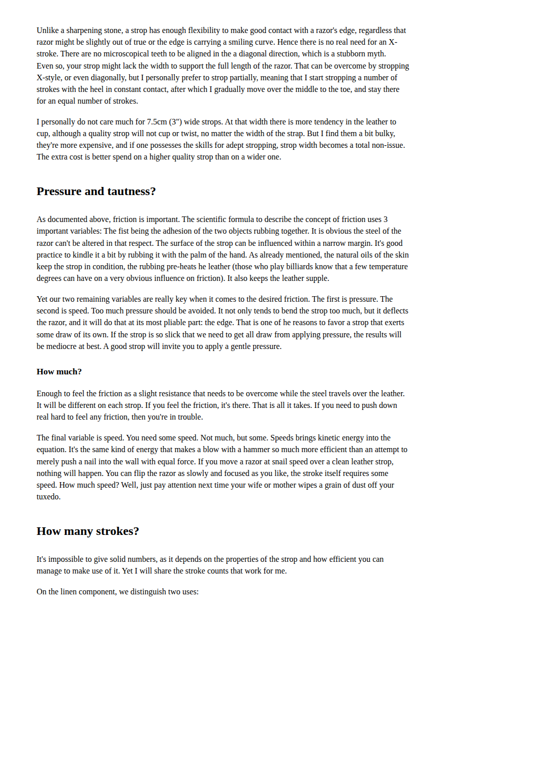Unlike a sharpening stone, a strop has enough flexibility to make good contact with a razor's edge, regardless that razor might be slightly out of true or the edge is carrying a smiling curve. Hence there is no real need for an X-stroke. There are no microscopical teeth to be aligned in the a diagonal direction, which is a stubborn myth.
Even so, your strop might lack the width to support the full length of the razor. That can be overcome by stropping X-style, or even diagonally, but I personally prefer to strop partially, meaning that I start stropping a number of strokes with the heel in constant contact, after which I gradually move over the middle to the toe, and stay there for an equal number of strokes.
I personally do not care much for 7.5cm (3") wide strops. At that width there is more tendency in the leather to cup, although a quality strop will not cup or twist, no matter the width of the strap. But I find them a bit bulky, they're more expensive, and if one possesses the skills for adept stropping, strop width becomes a total non-issue. The extra cost is better spend on a higher quality strop than on a wider one.
Pressure and tautness?
As documented above, friction is important. The scientific formula to describe the concept of friction uses 3 important variables: The fist being the adhesion of the two objects rubbing together. It is obvious the steel of the razor can't be altered in that respect. The surface of the strop can be influenced within a narrow margin. It's good practice to kindle it a bit by rubbing it with the palm of the hand. As already mentioned, the natural oils of the skin keep the strop in condition, the rubbing pre-heats he leather (those who play billiards know that a few temperature degrees can have on a very obvious influence on friction). It also keeps the leather supple.
Yet our two remaining variables are really key when it comes to the desired friction. The first is pressure. The second is speed. Too much pressure should be avoided. It not only tends to bend the strop too much, but it deflects the razor, and it will do that at its most pliable part: the edge. That is one of he reasons to favor a strop that exerts some draw of its own. If the strop is so slick that we need to get all draw from applying pressure, the results will be mediocre at best. A good strop will invite you to apply a gentle pressure.
How much?
Enough to feel the friction as a slight resistance that needs to be overcome while the steel travels over the leather. It will be different on each strop. If you feel the friction, it's there. That is all it takes. If you need to push down real hard to feel any friction, then you're in trouble.
The final variable is speed. You need some speed. Not much, but some. Speeds brings kinetic energy into the equation. It's the same kind of energy that makes a blow with a hammer so much more efficient than an attempt to merely push a nail into the wall with equal force. If you move a razor at snail speed over a clean leather strop, nothing will happen. You can flip the razor as slowly and focused as you like, the stroke itself requires some speed. How much speed? Well, just pay attention next time your wife or mother wipes a grain of dust off your tuxedo.
How many strokes?
It's impossible to give solid numbers, as it depends on the properties of the strop and how efficient you can manage to make use of it. Yet I will share the stroke counts that work for me.
On the linen component, we distinguish two uses: